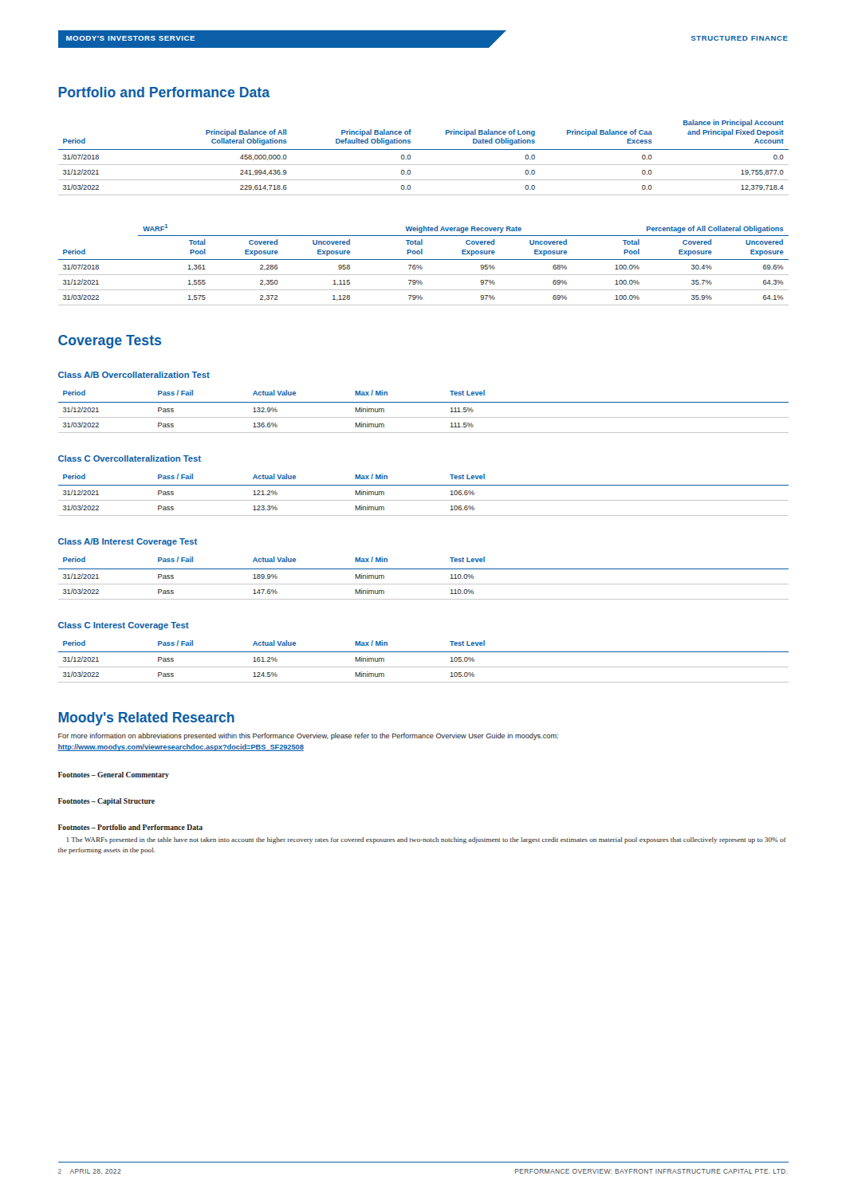MOODY'S INVESTORS SERVICE
STRUCTURED FINANCE
Portfolio and Performance Data
| Period | Principal Balance of All Collateral Obligations | Principal Balance of Defaulted Obligations | Principal Balance of Long Dated Obligations | Principal Balance of Caa Excess | Balance in Principal Account and Principal Fixed Deposit Account |
| --- | --- | --- | --- | --- | --- |
| 31/07/2018 | 458,000,000.0 | 0.0 | 0.0 | 0.0 | 0.0 |
| 31/12/2021 | 241,994,436.9 | 0.0 | 0.0 | 0.0 | 19,755,877.0 |
| 31/03/2022 | 229,614,718.6 | 0.0 | 0.0 | 0.0 | 12,379,718.4 |
| | WARF 1 | Weighted Average Recovery Rate | Percentage of All Collateral Obligations |
| --- | --- | --- | --- |
| Period | Total Pool | Covered Exposure | Uncovered Exposure | Total Pool | Covered Exposure | Uncovered Exposure | Total Pool | Covered Exposure | Uncovered Exposure |
| 31/07/2018 | 1,361 | 2,286 | 958 | 76% | 95% | 68% | 100.0% | 30.4% | 69.6% |
| 31/12/2021 | 1,555 | 2,350 | 1,115 | 79% | 97% | 69% | 100.0% | 35.7% | 64.3% |
| 31/03/2022 | 1,575 | 2,372 | 1,128 | 79% | 97% | 69% | 100.0% | 35.9% | 64.1% |
Coverage Tests
Class A/B Overcollateralization Test
| Period | Pass / Fail | Actual Value | Max / Min | Test Level |
| --- | --- | --- | --- | --- |
| 31/12/2021 | Pass | 132.9% | Minimum | 111.5% |
| 31/03/2022 | Pass | 136.6% | Minimum | 111.5% |
Class C Overcollateralization Test
| Period | Pass / Fail | Actual Value | Max / Min | Test Level |
| --- | --- | --- | --- | --- |
| 31/12/2021 | Pass | 121.2% | Minimum | 106.6% |
| 31/03/2022 | Pass | 123.3% | Minimum | 106.6% |
Class A/B Interest Coverage Test
| Period | Pass / Fail | Actual Value | Max / Min | Test Level |
| --- | --- | --- | --- | --- |
| 31/12/2021 | Pass | 189.9% | Minimum | 110.0% |
| 31/03/2022 | Pass | 147.6% | Minimum | 110.0% |
Class C Interest Coverage Test
| Period | Pass / Fail | Actual Value | Max / Min | Test Level |
| --- | --- | --- | --- | --- |
| 31/12/2021 | Pass | 161.2% | Minimum | 105.0% |
| 31/03/2022 | Pass | 124.5% | Minimum | 105.0% |
Moody's Related Research
For more information on abbreviations presented within this Performance Overview, please refer to the Performance Overview User Guide in moodys.com:
http://www.moodys.com/viewresearchdoc.aspx?docid=PBS_SF292508
Footnotes – General Commentary
Footnotes – Capital Structure
Footnotes – Portfolio and Performance Data
1 The WARFs presented in the table have not taken into account the higher recovery rates for covered exposures and two-notch notching adjustment to the largest credit estimates on material pool exposures that collectively represent up to 30% of the performing assets in the pool.
2 APRIL 28, 2022
PERFORMANCE OVERVIEW: BAYFRONT INFRASTRUCTURE CAPITAL PTE. LTD.